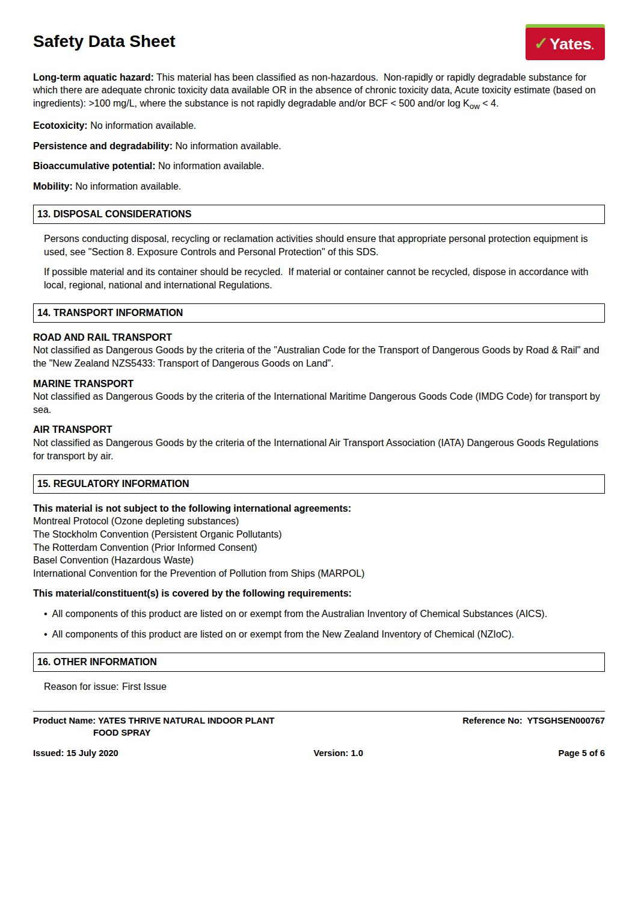Safety Data Sheet
✓Yates.
Long-term aquatic hazard: This material has been classified as non-hazardous. Non-rapidly or rapidly degradable substance for which there are adequate chronic toxicity data available OR in the absence of chronic toxicity data, Acute toxicity estimate (based on ingredients): >100 mg/L, where the substance is not rapidly degradable and/or BCF < 500 and/or log Kow < 4.
Ecotoxicity: No information available.
Persistence and degradability: No information available.
Bioaccumulative potential: No information available.
Mobility: No information available.
13. DISPOSAL CONSIDERATIONS
Persons conducting disposal, recycling or reclamation activities should ensure that appropriate personal protection equipment is used, see "Section 8. Exposure Controls and Personal Protection" of this SDS.
If possible material and its container should be recycled. If material or container cannot be recycled, dispose in accordance with local, regional, national and international Regulations.
14. TRANSPORT INFORMATION
ROAD AND RAIL TRANSPORT
Not classified as Dangerous Goods by the criteria of the "Australian Code for the Transport of Dangerous Goods by Road & Rail" and the "New Zealand NZS5433: Transport of Dangerous Goods on Land".
MARINE TRANSPORT
Not classified as Dangerous Goods by the criteria of the International Maritime Dangerous Goods Code (IMDG Code) for transport by sea.
AIR TRANSPORT
Not classified as Dangerous Goods by the criteria of the International Air Transport Association (IATA) Dangerous Goods Regulations for transport by air.
15. REGULATORY INFORMATION
This material is not subject to the following international agreements:
Montreal Protocol (Ozone depleting substances)
The Stockholm Convention (Persistent Organic Pollutants)
The Rotterdam Convention (Prior Informed Consent)
Basel Convention (Hazardous Waste)
International Convention for the Prevention of Pollution from Ships (MARPOL)
This material/constituent(s) is covered by the following requirements:
• All components of this product are listed on or exempt from the Australian Inventory of Chemical Substances (AICS).
• All components of this product are listed on or exempt from the New Zealand Inventory of Chemical (NZIoC).
16. OTHER INFORMATION
Reason for issue: First Issue
Product Name: YATES THRIVE NATURAL INDOOR PLANT
FOOD SPRAY
Reference No: YTSGHSEN000767
Issued: 15 July 2020
Version: 1.0
Page 5 of 6